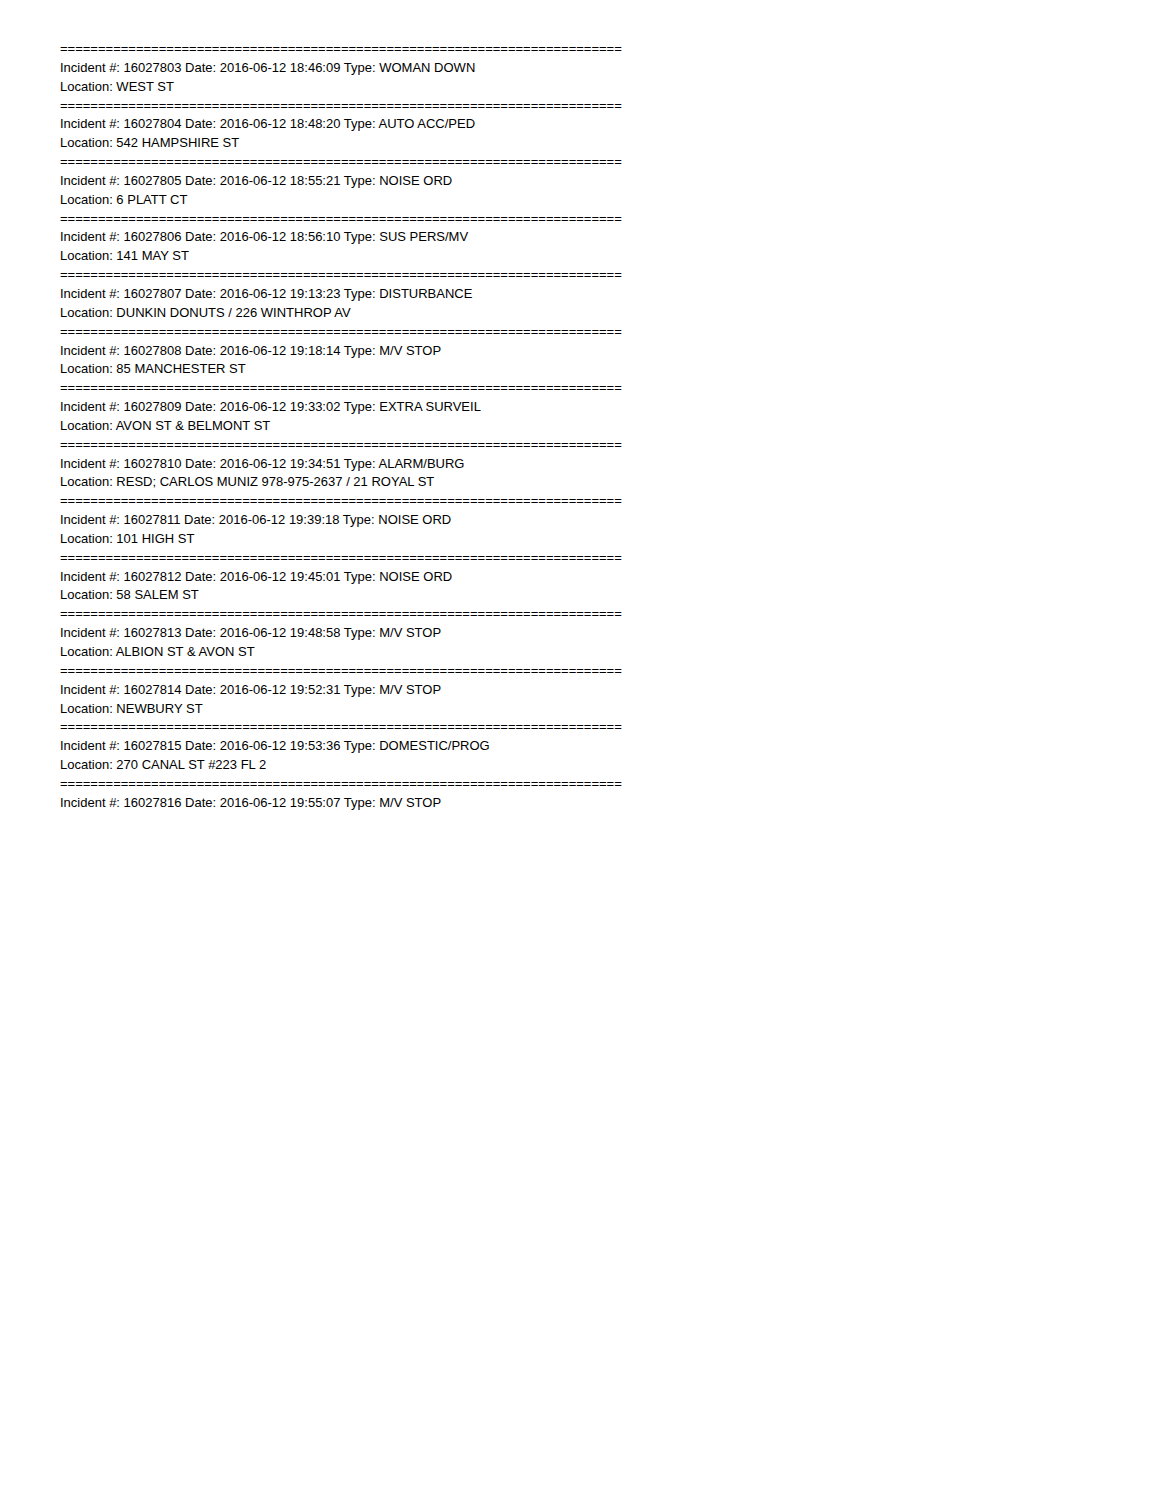==========================================================================
Incident #: 16027803 Date: 2016-06-12 18:46:09 Type: WOMAN DOWN
Location: WEST ST
==========================================================================
Incident #: 16027804 Date: 2016-06-12 18:48:20 Type: AUTO ACC/PED
Location: 542 HAMPSHIRE ST
==========================================================================
Incident #: 16027805 Date: 2016-06-12 18:55:21 Type: NOISE ORD
Location: 6 PLATT CT
==========================================================================
Incident #: 16027806 Date: 2016-06-12 18:56:10 Type: SUS PERS/MV
Location: 141 MAY ST
==========================================================================
Incident #: 16027807 Date: 2016-06-12 19:13:23 Type: DISTURBANCE
Location: DUNKIN DONUTS / 226 WINTHROP AV
==========================================================================
Incident #: 16027808 Date: 2016-06-12 19:18:14 Type: M/V STOP
Location: 85 MANCHESTER ST
==========================================================================
Incident #: 16027809 Date: 2016-06-12 19:33:02 Type: EXTRA SURVEIL
Location: AVON ST & BELMONT ST
==========================================================================
Incident #: 16027810 Date: 2016-06-12 19:34:51 Type: ALARM/BURG
Location: RESD; CARLOS MUNIZ 978-975-2637 / 21 ROYAL ST
==========================================================================
Incident #: 16027811 Date: 2016-06-12 19:39:18 Type: NOISE ORD
Location: 101 HIGH ST
==========================================================================
Incident #: 16027812 Date: 2016-06-12 19:45:01 Type: NOISE ORD
Location: 58 SALEM ST
==========================================================================
Incident #: 16027813 Date: 2016-06-12 19:48:58 Type: M/V STOP
Location: ALBION ST & AVON ST
==========================================================================
Incident #: 16027814 Date: 2016-06-12 19:52:31 Type: M/V STOP
Location: NEWBURY ST
==========================================================================
Incident #: 16027815 Date: 2016-06-12 19:53:36 Type: DOMESTIC/PROG
Location: 270 CANAL ST #223 FL 2
==========================================================================
Incident #: 16027816 Date: 2016-06-12 19:55:07 Type: M/V STOP